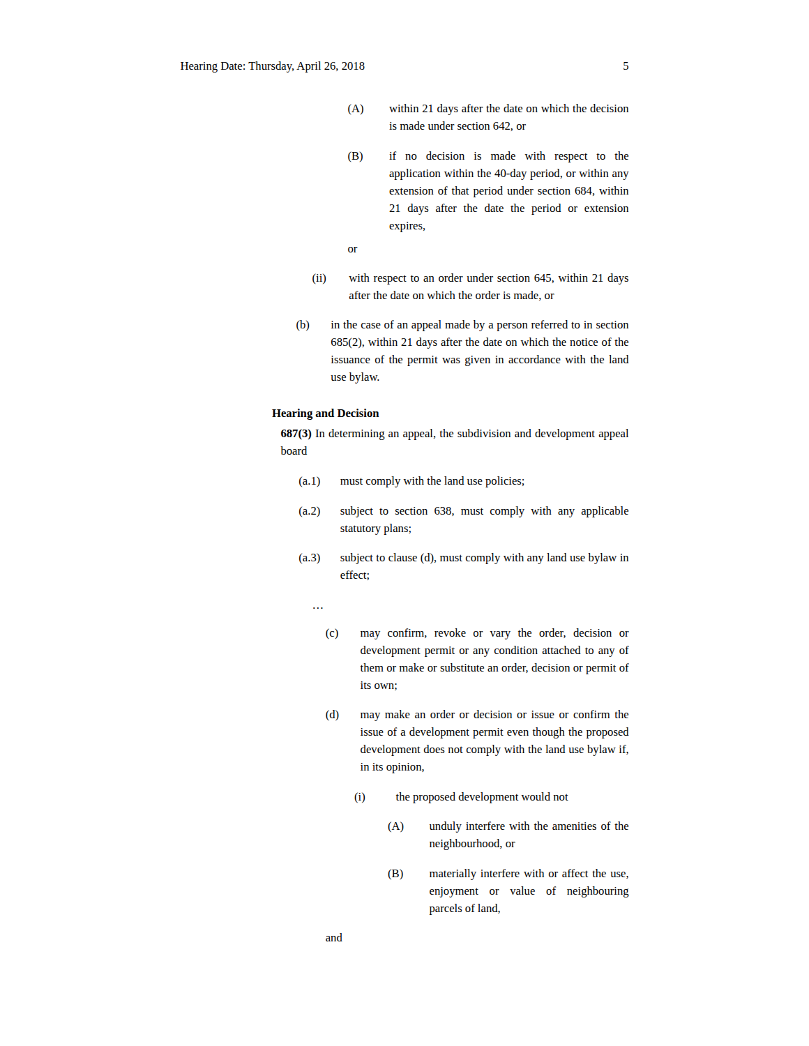Hearing Date: Thursday, April 26, 2018
5
(A)
within 21 days after the date on which the decision is made under section 642, or
(B)
if no decision is made with respect to the application within the 40-day period, or within any extension of that period under section 684, within 21 days after the date the period or extension expires,
or
(ii)
with respect to an order under section 645, within 21 days after the date on which the order is made, or
(b)
in the case of an appeal made by a person referred to in section 685(2), within 21 days after the date on which the notice of the issuance of the permit was given in accordance with the land use bylaw.
Hearing and Decision
687(3) In determining an appeal, the subdivision and development appeal board
(a.1)
must comply with the land use policies;
(a.2)
subject to section 638, must comply with any applicable statutory plans;
(a.3)
subject to clause (d), must comply with any land use bylaw in effect;
…
(c)
may confirm, revoke or vary the order, decision or development permit or any condition attached to any of them or make or substitute an order, decision or permit of its own;
(d)
may make an order or decision or issue or confirm the issue of a development permit even though the proposed development does not comply with the land use bylaw if, in its opinion,
(i)
the proposed development would not
(A)
unduly interfere with the amenities of the neighbourhood, or
(B)
materially interfere with or affect the use, enjoyment or value of neighbouring parcels of land,
and